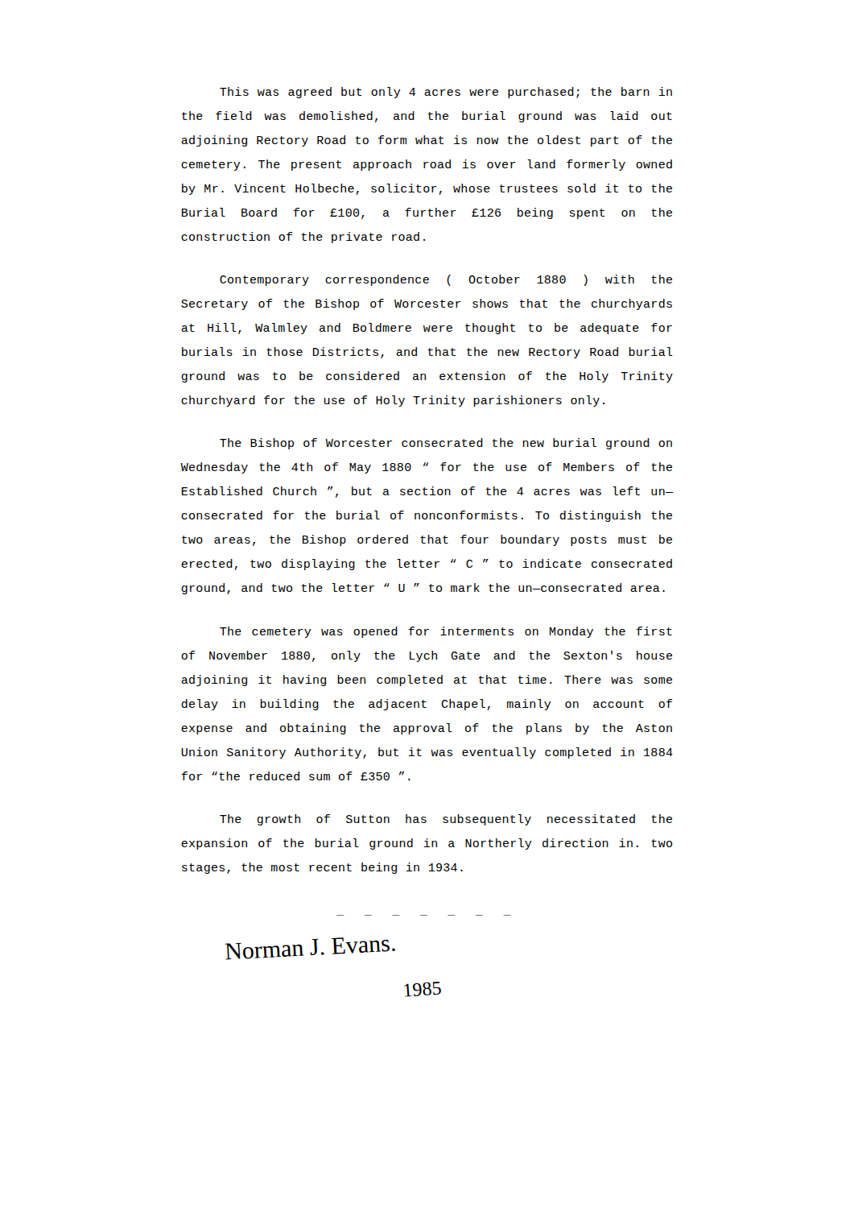This was agreed but only 4 acres were purchased; the barn in the field was demolished, and the burial ground was laid out adjoining Rectory Road to form what is now the oldest part of the cemetery. The present approach road is over land formerly owned by Mr. Vincent Holbeche, solicitor, whose trustees sold it to the Burial Board for £100, a further £126 being spent on the construction of the private road.
Contemporary correspondence ( October 1880 ) with the Secretary of the Bishop of Worcester shows that the churchyards at Hill, Walmley and Boldmere were thought to be adequate for burials in those Districts, and that the new Rectory Road burial ground was to be considered an extension of the Holy Trinity churchyard for the use of Holy Trinity parishioners only.
The Bishop of Worcester consecrated the new burial ground on Wednesday the 4th of May 1880 “ for the use of Members of the Established Church ”, but a section of the 4 acres was left un—consecrated for the burial of nonconformists. To distinguish the two areas, the Bishop ordered that four boundary posts must be erected, two displaying the letter “ C ” to indicate consecrated ground, and two the letter “ U ” to mark the un—consecrated area.
The cemetery was opened for interments on Monday the first of November 1880, only the Lych Gate and the Sexton's house adjoining it having been completed at that time. There was some delay in building the adjacent Chapel, mainly on account of expense and obtaining the approval of the plans by the Aston Union Sanitory Authority, but it was eventually completed in 1884 for “the reduced sum of £350 ”.
The growth of Sutton has subsequently necessitated the expansion of the burial ground in a Northerly direction in. two stages, the most recent being in 1934.
_ _ _ _ _ _ _
Norman J. Evans. 1985